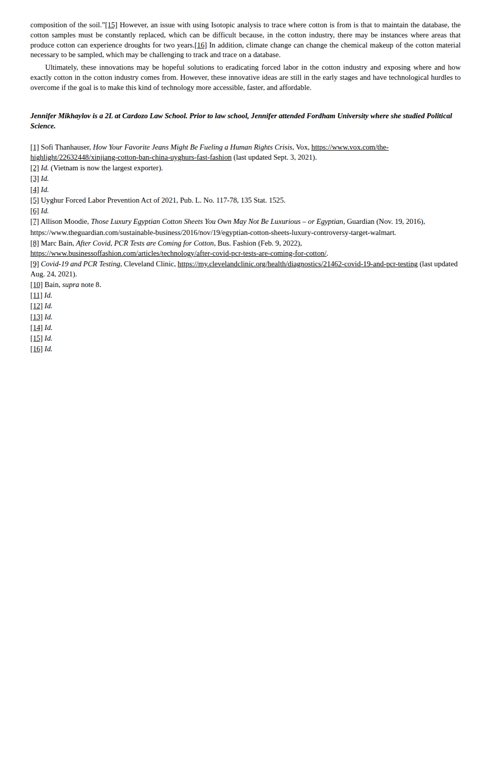composition of the soil.”[15] However, an issue with using Isotopic analysis to trace where cotton is from is that to maintain the database, the cotton samples must be constantly replaced, which can be difficult because, in the cotton industry, there may be instances where areas that produce cotton can experience droughts for two years.[16] In addition, climate change can change the chemical makeup of the cotton material necessary to be sampled, which may be challenging to track and trace on a database.
Ultimately, these innovations may be hopeful solutions to eradicating forced labor in the cotton industry and exposing where and how exactly cotton in the cotton industry comes from. However, these innovative ideas are still in the early stages and have technological hurdles to overcome if the goal is to make this kind of technology more accessible, faster, and affordable.
Jennifer Mikhaylov is a 2L at Cardozo Law School. Prior to law school, Jennifer attended Fordham University where she studied Political Science.
[1] Sofi Thanhauser, How Your Favorite Jeans Might Be Fueling a Human Rights Crisis, Vox, https://www.vox.com/the-highlight/22632448/xinjiang-cotton-ban-china-uyghurs-fast-fashion (last updated Sept. 3, 2021).
[2] Id. (Vietnam is now the largest exporter).
[3] Id.
[4] Id.
[5] Uyghur Forced Labor Prevention Act of 2021, Pub. L. No. 117-78, 135 Stat. 1525.
[6] Id.
[7] Allison Moodie, Those Luxury Egyptian Cotton Sheets You Own May Not Be Luxurious – or Egyptian, Guardian (Nov. 19, 2016),
https://www.theguardian.com/sustainable-business/2016/nov/19/egyptian-cotton-sheets-luxury-controversy-target-walmart.
[8] Marc Bain, After Covid, PCR Tests are Coming for Cotton, Bus. Fashion (Feb. 9, 2022), https://www.businessoffashion.com/articles/technology/after-covid-pcr-tests-are-coming-for-cotton/.
[9] Covid-19 and PCR Testing, Cleveland Clinic, https://my.clevelandclinic.org/health/diagnostics/21462-covid-19-and-pcr-testing (last updated Aug. 24, 2021).
[10] Bain, supra note 8.
[11] Id.
[12] Id.
[13] Id.
[14] Id.
[15] Id.
[16] Id.